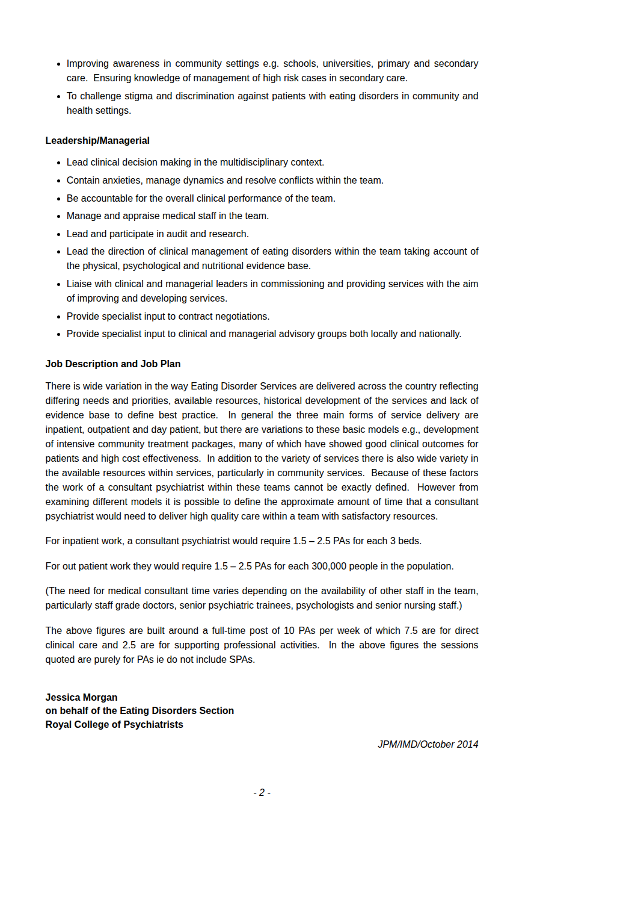Improving awareness in community settings e.g. schools, universities, primary and secondary care. Ensuring knowledge of management of high risk cases in secondary care.
To challenge stigma and discrimination against patients with eating disorders in community and health settings.
Leadership/Managerial
Lead clinical decision making in the multidisciplinary context.
Contain anxieties, manage dynamics and resolve conflicts within the team.
Be accountable for the overall clinical performance of the team.
Manage and appraise medical staff in the team.
Lead and participate in audit and research.
Lead the direction of clinical management of eating disorders within the team taking account of the physical, psychological and nutritional evidence base.
Liaise with clinical and managerial leaders in commissioning and providing services with the aim of improving and developing services.
Provide specialist input to contract negotiations.
Provide specialist input to clinical and managerial advisory groups both locally and nationally.
Job Description and Job Plan
There is wide variation in the way Eating Disorder Services are delivered across the country reflecting differing needs and priorities, available resources, historical development of the services and lack of evidence base to define best practice. In general the three main forms of service delivery are inpatient, outpatient and day patient, but there are variations to these basic models e.g., development of intensive community treatment packages, many of which have showed good clinical outcomes for patients and high cost effectiveness. In addition to the variety of services there is also wide variety in the available resources within services, particularly in community services. Because of these factors the work of a consultant psychiatrist within these teams cannot be exactly defined. However from examining different models it is possible to define the approximate amount of time that a consultant psychiatrist would need to deliver high quality care within a team with satisfactory resources.
For inpatient work, a consultant psychiatrist would require 1.5 – 2.5 PAs for each 3 beds.
For out patient work they would require 1.5 – 2.5 PAs for each 300,000 people in the population.
(The need for medical consultant time varies depending on the availability of other staff in the team, particularly staff grade doctors, senior psychiatric trainees, psychologists and senior nursing staff.)
The above figures are built around a full-time post of 10 PAs per week of which 7.5 are for direct clinical care and 2.5 are for supporting professional activities. In the above figures the sessions quoted are purely for PAs ie do not include SPAs.
Jessica Morgan
on behalf of the Eating Disorders Section
Royal College of Psychiatrists
JPM/IMD/October 2014
- 2 -